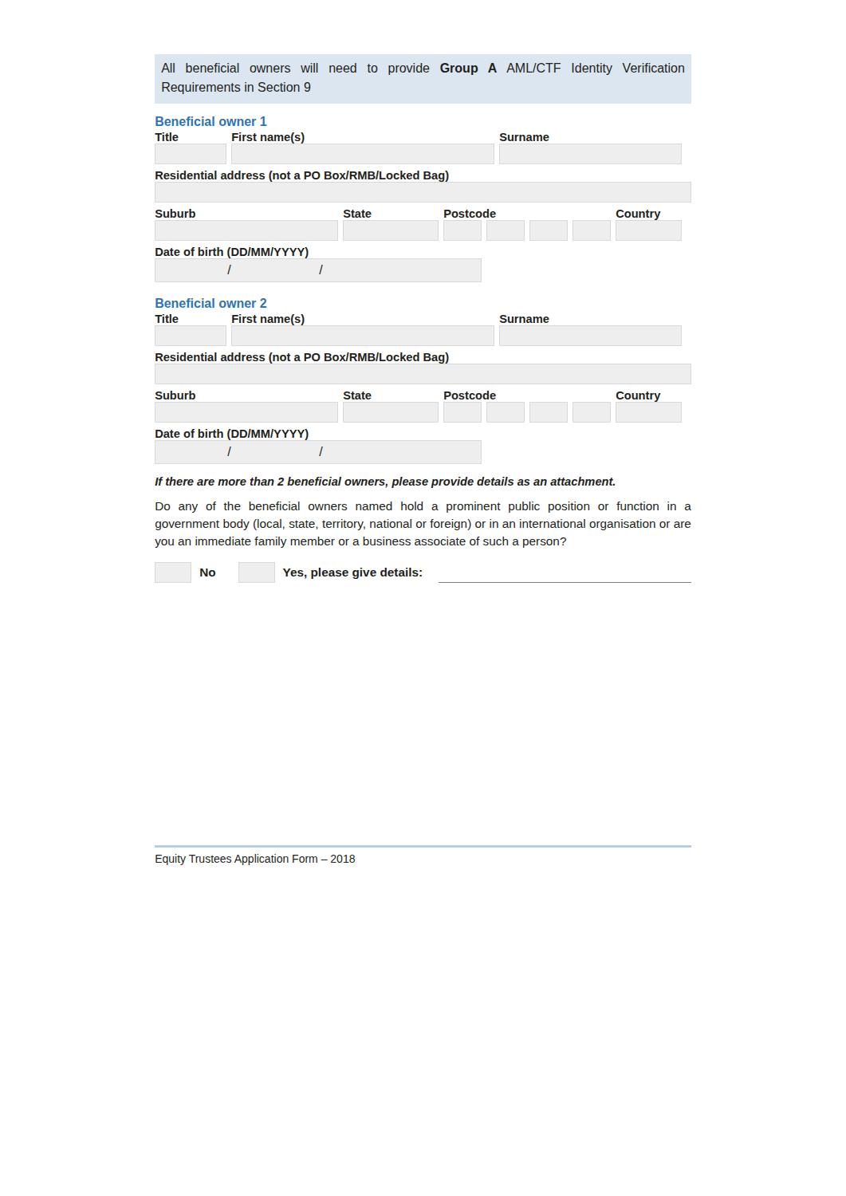All beneficial owners will need to provide Group A AML/CTF Identity Verification Requirements in Section 9
Beneficial owner 1
| Title | First name(s) | Surname |
Residential address (not a PO Box/RMB/Locked Bag)
| Suburb | State | Postcode | Country |
Date of birth (DD/MM/YYYY)
//
Beneficial owner 2
| Title | First name(s) | Surname |
Residential address (not a PO Box/RMB/Locked Bag)
| Suburb | State | Postcode | Country |
Date of birth (DD/MM/YYYY)
//
If there are more than 2 beneficial owners, please provide details as an attachment.
Do any of the beneficial owners named hold a prominent public position or function in a government body (local, state, territory, national or foreign) or in an international organisation or are you an immediate family member or a business associate of such a person?
No
Yes, please give details:
Equity Trustees Application Form – 2018